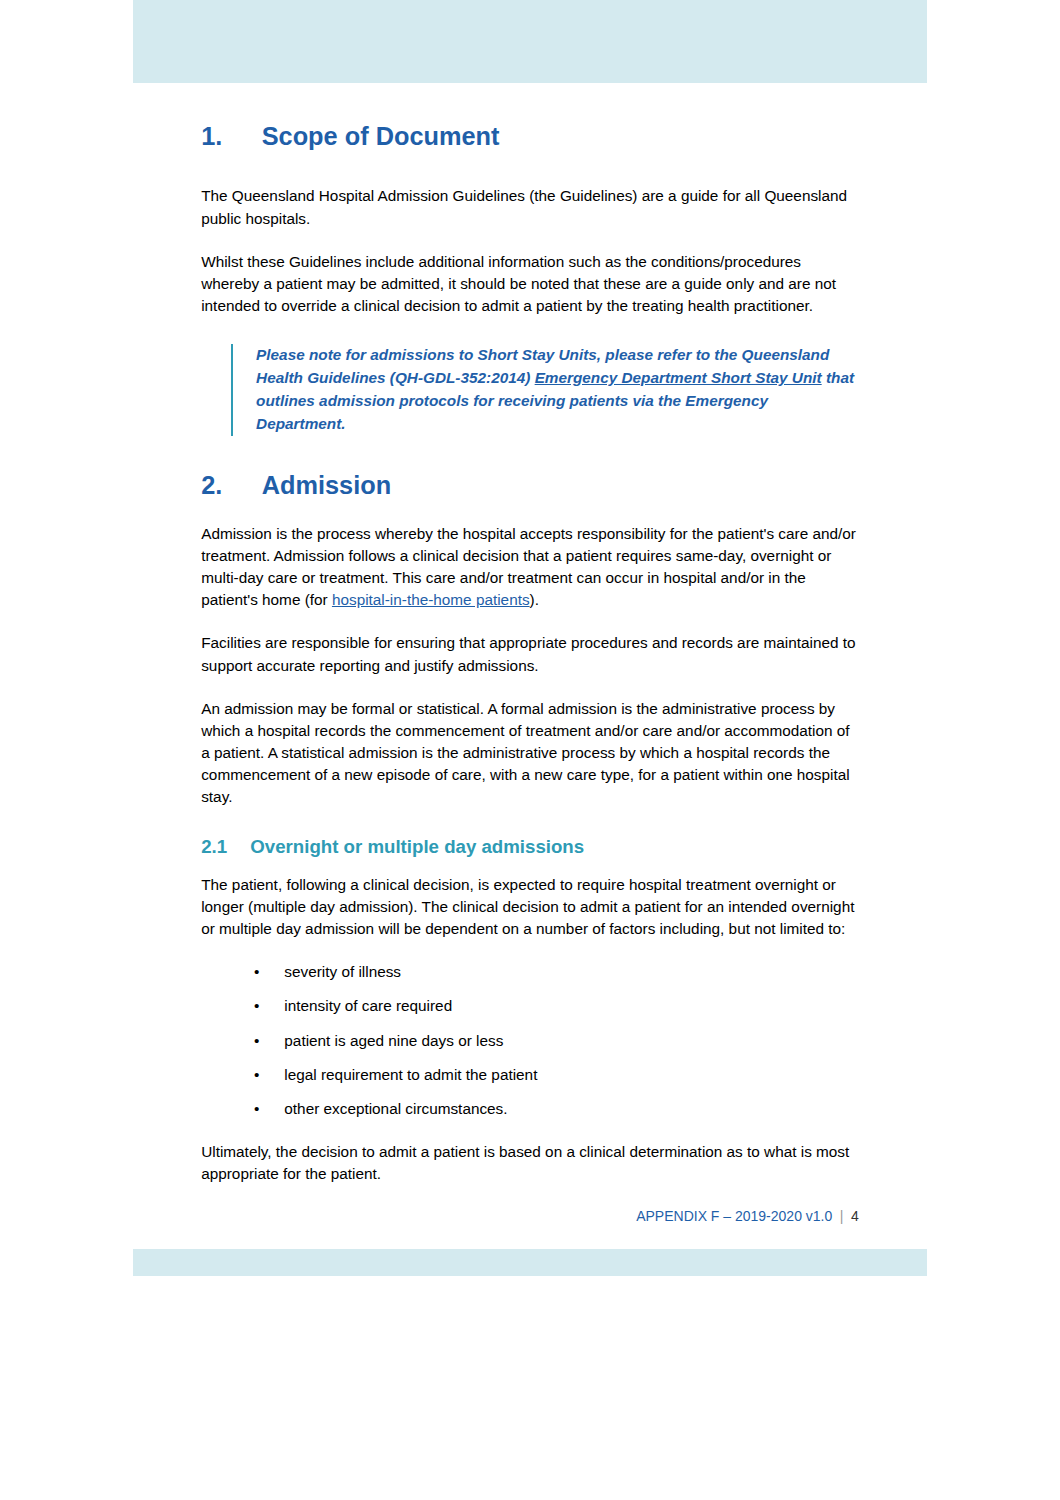1. Scope of Document
The Queensland Hospital Admission Guidelines (the Guidelines) are a guide for all Queensland public hospitals.
Whilst these Guidelines include additional information such as the conditions/procedures whereby a patient may be admitted, it should be noted that these are a guide only and are not intended to override a clinical decision to admit a patient by the treating health practitioner.
Please note for admissions to Short Stay Units, please refer to the Queensland Health Guidelines (QH-GDL-352:2014) Emergency Department Short Stay Unit that outlines admission protocols for receiving patients via the Emergency Department.
2. Admission
Admission is the process whereby the hospital accepts responsibility for the patient's care and/or treatment. Admission follows a clinical decision that a patient requires same-day, overnight or multi-day care or treatment. This care and/or treatment can occur in hospital and/or in the patient's home (for hospital-in-the-home patients).
Facilities are responsible for ensuring that appropriate procedures and records are maintained to support accurate reporting and justify admissions.
An admission may be formal or statistical. A formal admission is the administrative process by which a hospital records the commencement of treatment and/or care and/or accommodation of a patient. A statistical admission is the administrative process by which a hospital records the commencement of a new episode of care, with a new care type, for a patient within one hospital stay.
2.1 Overnight or multiple day admissions
The patient, following a clinical decision, is expected to require hospital treatment overnight or longer (multiple day admission). The clinical decision to admit a patient for an intended overnight or multiple day admission will be dependent on a number of factors including, but not limited to:
severity of illness
intensity of care required
patient is aged nine days or less
legal requirement to admit the patient
other exceptional circumstances.
Ultimately, the decision to admit a patient is based on a clinical determination as to what is most appropriate for the patient.
APPENDIX F – 2019-2020 v1.0|4